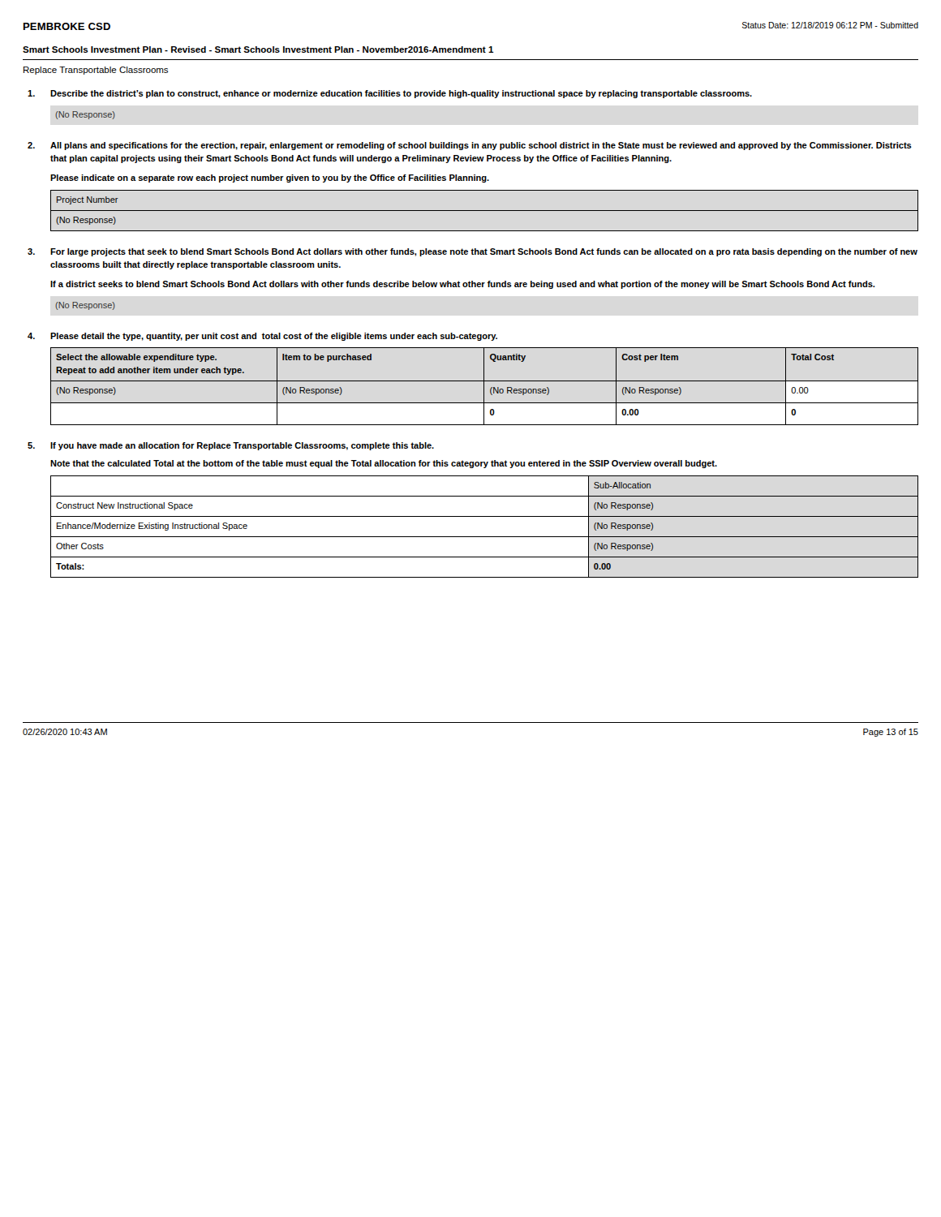PEMBROKE CSD
Status Date: 12/18/2019 06:12 PM - Submitted
Smart Schools Investment Plan - Revised - Smart Schools Investment Plan - November2016-Amendment 1
Replace Transportable Classrooms
Describe the district’s plan to construct, enhance or modernize education facilities to provide high-quality instructional space by replacing transportable classrooms.
(No Response)
All plans and specifications for the erection, repair, enlargement or remodeling of school buildings in any public school district in the State must be reviewed and approved by the Commissioner. Districts that plan capital projects using their Smart Schools Bond Act funds will undergo a Preliminary Review Process by the Office of Facilities Planning.
Please indicate on a separate row each project number given to you by the Office of Facilities Planning.
| Project Number |
| --- |
| (No Response) |
For large projects that seek to blend Smart Schools Bond Act dollars with other funds, please note that Smart Schools Bond Act funds can be allocated on a pro rata basis depending on the number of new classrooms built that directly replace transportable classroom units.
If a district seeks to blend Smart Schools Bond Act dollars with other funds describe below what other funds are being used and what portion of the money will be Smart Schools Bond Act funds.
(No Response)
Please detail the type, quantity, per unit cost and total cost of the eligible items under each sub-category.
| Select the allowable expenditure type. Repeat to add another item under each type. | Item to be purchased | Quantity | Cost per Item | Total Cost |
| (No Response) | (No Response) | (No Response) | (No Response) | 0.00 |
| | | 0 | 0.00 | 0 |
If you have made an allocation for Replace Transportable Classrooms, complete this table.
Note that the calculated Total at the bottom of the table must equal the Total allocation for this category that you entered in the SSIP Overview overall budget.
| | Sub-Allocation |
| --- | --- |
| Construct New Instructional Space | (No Response) |
| Enhance/Modernize Existing Instructional Space | (No Response) |
| Other Costs | (No Response) |
| Totals: | 0.00 |
02/26/2020 10:43 AM
Page 13 of 15